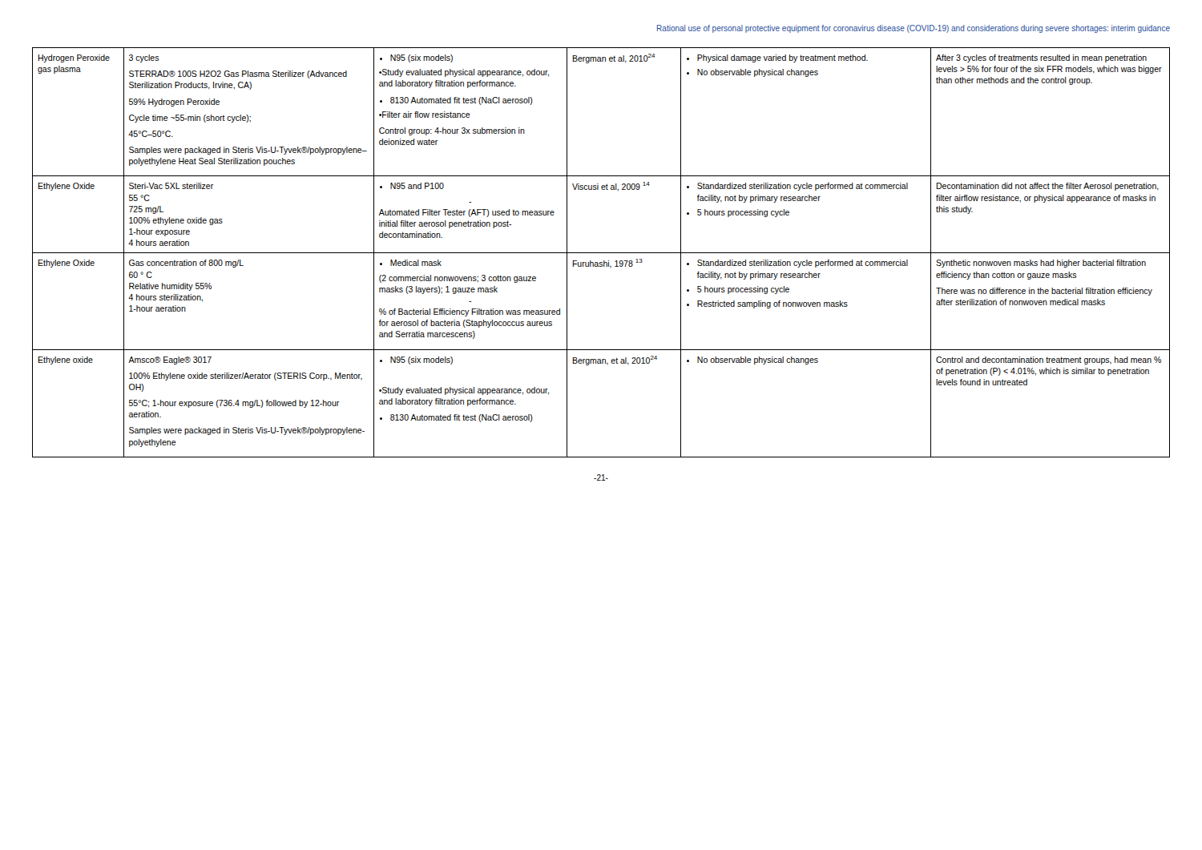Rational use of personal protective equipment for coronavirus disease (COVID-19) and considerations during severe shortages: interim guidance
| Hydrogen Peroxide gas plasma | 3 cycles STERRAD® 100S H2O2 Gas Plasma Sterilizer (Advanced Sterilization Products, Irvine, CA) 59% Hydrogen Peroxide Cycle time ~55-min (short cycle); 45°C–50°C. Samples were packaged in Steris Vis-U-Tyvek®/polypropylene–polyethylene Heat Seal Sterilization pouches | N95 (six models) •Study evaluated physical appearance, odour, and laboratory filtration performance. 8130 Automated fit test (NaCl aerosol) •Filter air flow resistance Control group: 4-hour 3x submersion in deionized water | Bergman et al, 2010 24 | Physical damage varied by treatment method. No observable physical changes | After 3 cycles of treatments resulted in mean penetration levels > 5% for four of the six FFR models, which was bigger than other methods and the control group. |
| Ethylene Oxide | Steri-Vac 5XL sterilizer 55 °C 725 mg/L 100% ethylene oxide gas 1-hour exposure 4 hours aeration | N95 and P100 - Automated Filter Tester (AFT) used to measure initial filter aerosol penetration post-decontamination. | Viscusi et al, 2009 14 | Standardized sterilization cycle performed at commercial facility, not by primary researcher 5 hours processing cycle | Decontamination did not affect the filter Aerosol penetration, filter airflow resistance, or physical appearance of masks in this study. |
| Ethylene Oxide | Gas concentration of 800 mg/L 60 ° C Relative humidity 55% 4 hours sterilization, 1-hour aeration | Medical mask (2 commercial nonwovens; 3 cotton gauze masks (3 layers); 1 gauze mask - % of Bacterial Efficiency Filtration was measured for aerosol of bacteria (Staphylococcus aureus and Serratia marcescens) | Furuhashi, 1978 13 | Standardized sterilization cycle performed at commercial facility, not by primary researcher 5 hours processing cycle Restricted sampling of nonwoven masks | Synthetic nonwoven masks had higher bacterial filtration efficiency than cotton or gauze masks There was no difference in the bacterial filtration efficiency after sterilization of nonwoven medical masks |
| Ethylene oxide | Amsco® Eagle® 3017 100% Ethylene oxide sterilizer/Aerator (STERIS Corp., Mentor, OH) 55°C; 1-hour exposure (736.4 mg/L) followed by 12-hour aeration. Samples were packaged in Steris Vis-U-Tyvek®/polypropylene-polyethylene | N95 (six models) •Study evaluated physical appearance, odour, and laboratory filtration performance. 8130 Automated fit test (NaCl aerosol) | Bergman, et al, 2010 24 | No observable physical changes | Control and decontamination treatment groups, had mean % of penetration (P) < 4.01%, which is similar to penetration levels found in untreated |
-21-